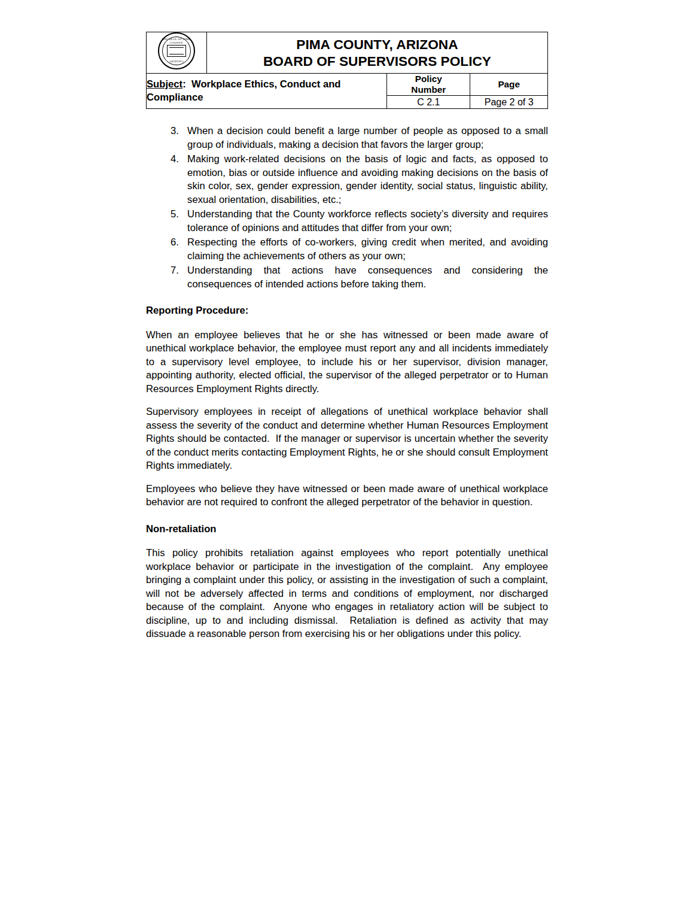| THE SEAL OF PIMA COUNTY ARIZONA | PIMA COUNTY, ARIZONA BOARD OF SUPERVISORS POLICY |
| Subject : Workplace Ethics, Conduct and Compliance | Policy Number | Page |
| C 2.1 | Page 2 of 3 |
When a decision could benefit a large number of people as opposed to a small group of individuals, making a decision that favors the larger group;
Making work-related decisions on the basis of logic and facts, as opposed to emotion, bias or outside influence and avoiding making decisions on the basis of skin color, sex, gender expression, gender identity, social status, linguistic ability, sexual orientation, disabilities, etc.;
Understanding that the County workforce reflects society’s diversity and requires tolerance of opinions and attitudes that differ from your own;
Respecting the efforts of co-workers, giving credit when merited, and avoiding claiming the achievements of others as your own;
Understanding that actions have consequences and considering the consequences of intended actions before taking them.
Reporting Procedure:
When an employee believes that he or she has witnessed or been made aware of unethical workplace behavior, the employee must report any and all incidents immediately to a supervisory level employee, to include his or her supervisor, division manager, appointing authority, elected official, the supervisor of the alleged perpetrator or to Human Resources Employment Rights directly.
Supervisory employees in receipt of allegations of unethical workplace behavior shall assess the severity of the conduct and determine whether Human Resources Employment Rights should be contacted. If the manager or supervisor is uncertain whether the severity of the conduct merits contacting Employment Rights, he or she should consult Employment Rights immediately.
Employees who believe they have witnessed or been made aware of unethical workplace behavior are not required to confront the alleged perpetrator of the behavior in question.
Non-retaliation
This policy prohibits retaliation against employees who report potentially unethical workplace behavior or participate in the investigation of the complaint. Any employee bringing a complaint under this policy, or assisting in the investigation of such a complaint, will not be adversely affected in terms and conditions of employment, nor discharged because of the complaint. Anyone who engages in retaliatory action will be subject to discipline, up to and including dismissal. Retaliation is defined as activity that may dissuade a reasonable person from exercising his or her obligations under this policy.